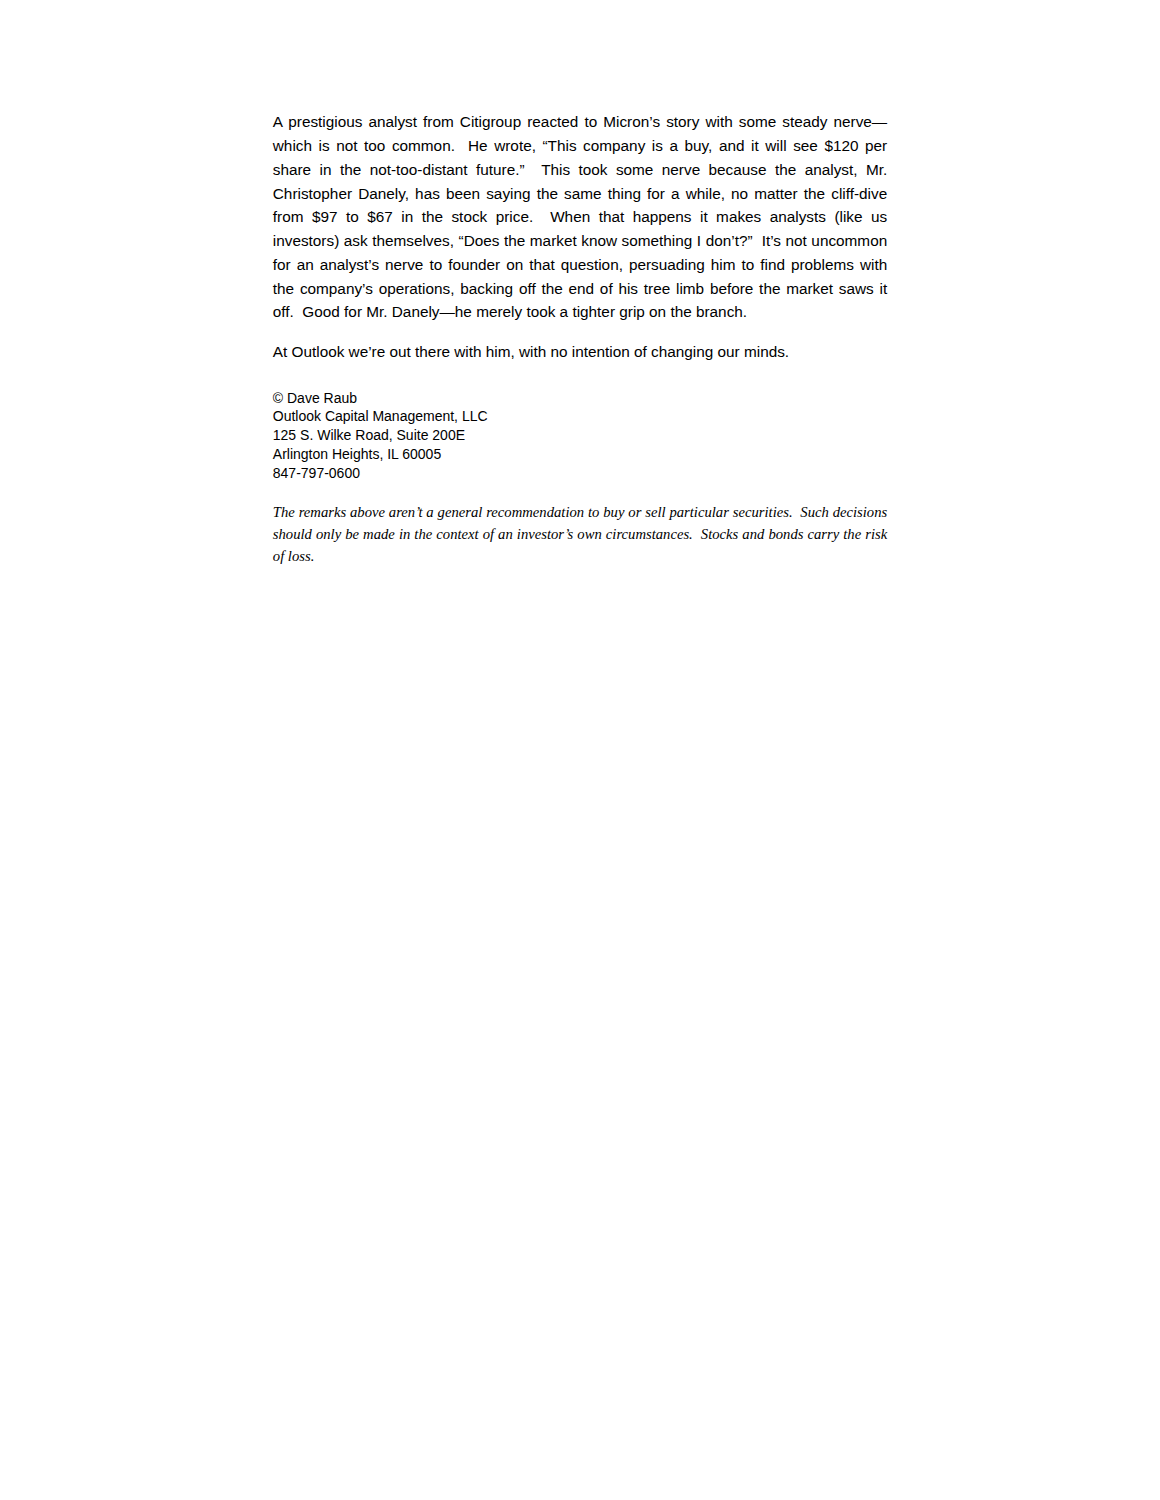A prestigious analyst from Citigroup reacted to Micron’s story with some steady nerve—which is not too common. He wrote, “This company is a buy, and it will see $120 per share in the not-too-distant future.” This took some nerve because the analyst, Mr. Christopher Danely, has been saying the same thing for a while, no matter the cliff-dive from $97 to $67 in the stock price. When that happens it makes analysts (like us investors) ask themselves, “Does the market know something I don’t?” It’s not uncommon for an analyst’s nerve to founder on that question, persuading him to find problems with the company’s operations, backing off the end of his tree limb before the market saws it off. Good for Mr. Danely—he merely took a tighter grip on the branch.
At Outlook we’re out there with him, with no intention of changing our minds.
© Dave Raub
Outlook Capital Management, LLC
125 S. Wilke Road, Suite 200E
Arlington Heights, IL 60005
847-797-0600
The remarks above aren’t a general recommendation to buy or sell particular securities. Such decisions should only be made in the context of an investor’s own circumstances. Stocks and bonds carry the risk of loss.